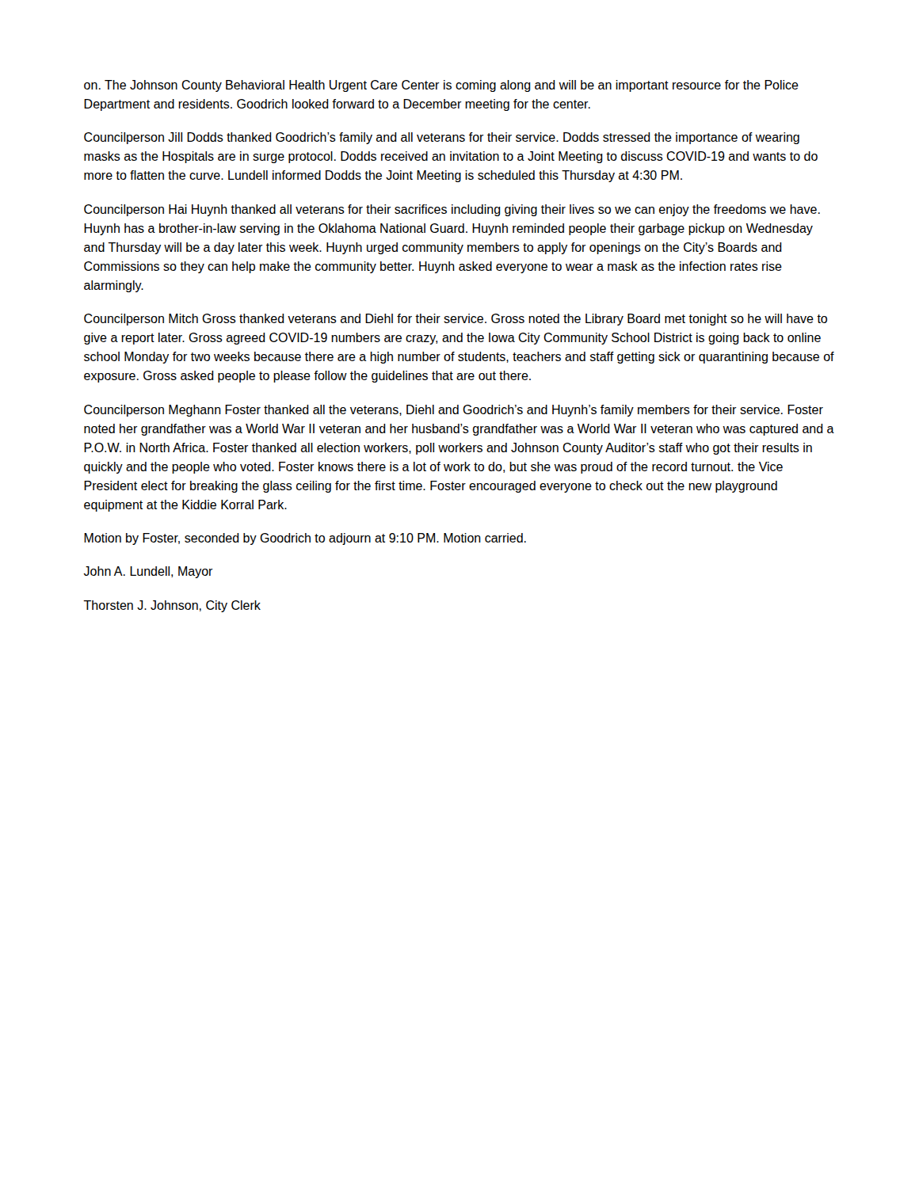on. The Johnson County Behavioral Health Urgent Care Center is coming along and will be an important resource for the Police Department and residents. Goodrich looked forward to a December meeting for the center.
Councilperson Jill Dodds thanked Goodrich’s family and all veterans for their service. Dodds stressed the importance of wearing masks as the Hospitals are in surge protocol. Dodds received an invitation to a Joint Meeting to discuss COVID-19 and wants to do more to flatten the curve. Lundell informed Dodds the Joint Meeting is scheduled this Thursday at 4:30 PM.
Councilperson Hai Huynh thanked all veterans for their sacrifices including giving their lives so we can enjoy the freedoms we have. Huynh has a brother-in-law serving in the Oklahoma National Guard. Huynh reminded people their garbage pickup on Wednesday and Thursday will be a day later this week. Huynh urged community members to apply for openings on the City’s Boards and Commissions so they can help make the community better. Huynh asked everyone to wear a mask as the infection rates rise alarmingly.
Councilperson Mitch Gross thanked veterans and Diehl for their service. Gross noted the Library Board met tonight so he will have to give a report later. Gross agreed COVID-19 numbers are crazy, and the Iowa City Community School District is going back to online school Monday for two weeks because there are a high number of students, teachers and staff getting sick or quarantining because of exposure. Gross asked people to please follow the guidelines that are out there.
Councilperson Meghann Foster thanked all the veterans, Diehl and Goodrich’s and Huynh’s family members for their service. Foster noted her grandfather was a World War II veteran and her husband’s grandfather was a World War II veteran who was captured and a P.O.W. in North Africa. Foster thanked all election workers, poll workers and Johnson County Auditor’s staff who got their results in quickly and the people who voted. Foster knows there is a lot of work to do, but she was proud of the record turnout. the Vice President elect for breaking the glass ceiling for the first time. Foster encouraged everyone to check out the new playground equipment at the Kiddie Korral Park.
Motion by Foster, seconded by Goodrich to adjourn at 9:10 PM. Motion carried.
John A. Lundell, Mayor
Thorsten J. Johnson, City Clerk